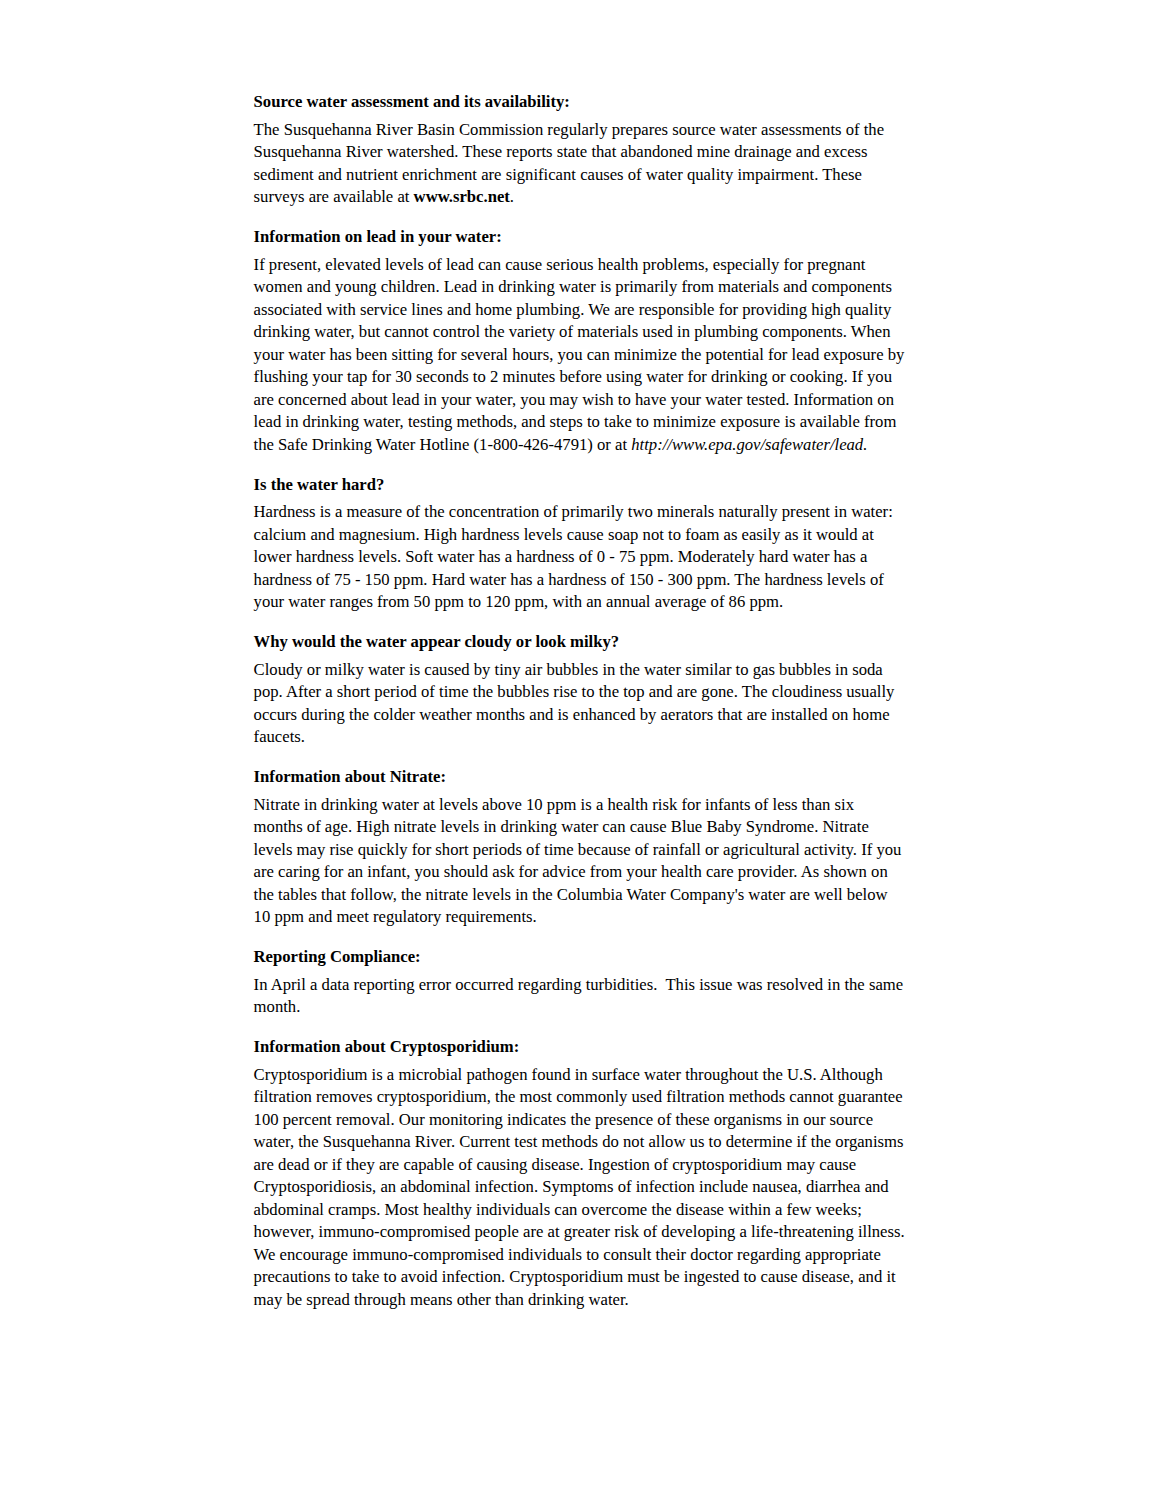Source water assessment and its availability:
The Susquehanna River Basin Commission regularly prepares source water assessments of the Susquehanna River watershed. These reports state that abandoned mine drainage and excess sediment and nutrient enrichment are significant causes of water quality impairment. These surveys are available at www.srbc.net.
Information on lead in your water:
If present, elevated levels of lead can cause serious health problems, especially for pregnant women and young children. Lead in drinking water is primarily from materials and components associated with service lines and home plumbing. We are responsible for providing high quality drinking water, but cannot control the variety of materials used in plumbing components. When your water has been sitting for several hours, you can minimize the potential for lead exposure by flushing your tap for 30 seconds to 2 minutes before using water for drinking or cooking. If you are concerned about lead in your water, you may wish to have your water tested. Information on lead in drinking water, testing methods, and steps to take to minimize exposure is available from the Safe Drinking Water Hotline (1-800-426-4791) or at http://www.epa.gov/safewater/lead.
Is the water hard?
Hardness is a measure of the concentration of primarily two minerals naturally present in water: calcium and magnesium. High hardness levels cause soap not to foam as easily as it would at lower hardness levels. Soft water has a hardness of 0 - 75 ppm. Moderately hard water has a hardness of 75 - 150 ppm. Hard water has a hardness of 150 - 300 ppm. The hardness levels of your water ranges from 50 ppm to 120 ppm, with an annual average of 86 ppm.
Why would the water appear cloudy or look milky?
Cloudy or milky water is caused by tiny air bubbles in the water similar to gas bubbles in soda pop. After a short period of time the bubbles rise to the top and are gone. The cloudiness usually occurs during the colder weather months and is enhanced by aerators that are installed on home faucets.
Information about Nitrate:
Nitrate in drinking water at levels above 10 ppm is a health risk for infants of less than six months of age. High nitrate levels in drinking water can cause Blue Baby Syndrome. Nitrate levels may rise quickly for short periods of time because of rainfall or agricultural activity. If you are caring for an infant, you should ask for advice from your health care provider. As shown on the tables that follow, the nitrate levels in the Columbia Water Company's water are well below 10 ppm and meet regulatory requirements.
Reporting Compliance:
In April a data reporting error occurred regarding turbidities. This issue was resolved in the same month.
Information about Cryptosporidium:
Cryptosporidium is a microbial pathogen found in surface water throughout the U.S. Although filtration removes cryptosporidium, the most commonly used filtration methods cannot guarantee 100 percent removal. Our monitoring indicates the presence of these organisms in our source water, the Susquehanna River. Current test methods do not allow us to determine if the organisms are dead or if they are capable of causing disease. Ingestion of cryptosporidium may cause Cryptosporidiosis, an abdominal infection. Symptoms of infection include nausea, diarrhea and abdominal cramps. Most healthy individuals can overcome the disease within a few weeks; however, immuno-compromised people are at greater risk of developing a life-threatening illness. We encourage immuno-compromised individuals to consult their doctor regarding appropriate precautions to take to avoid infection. Cryptosporidium must be ingested to cause disease, and it may be spread through means other than drinking water.